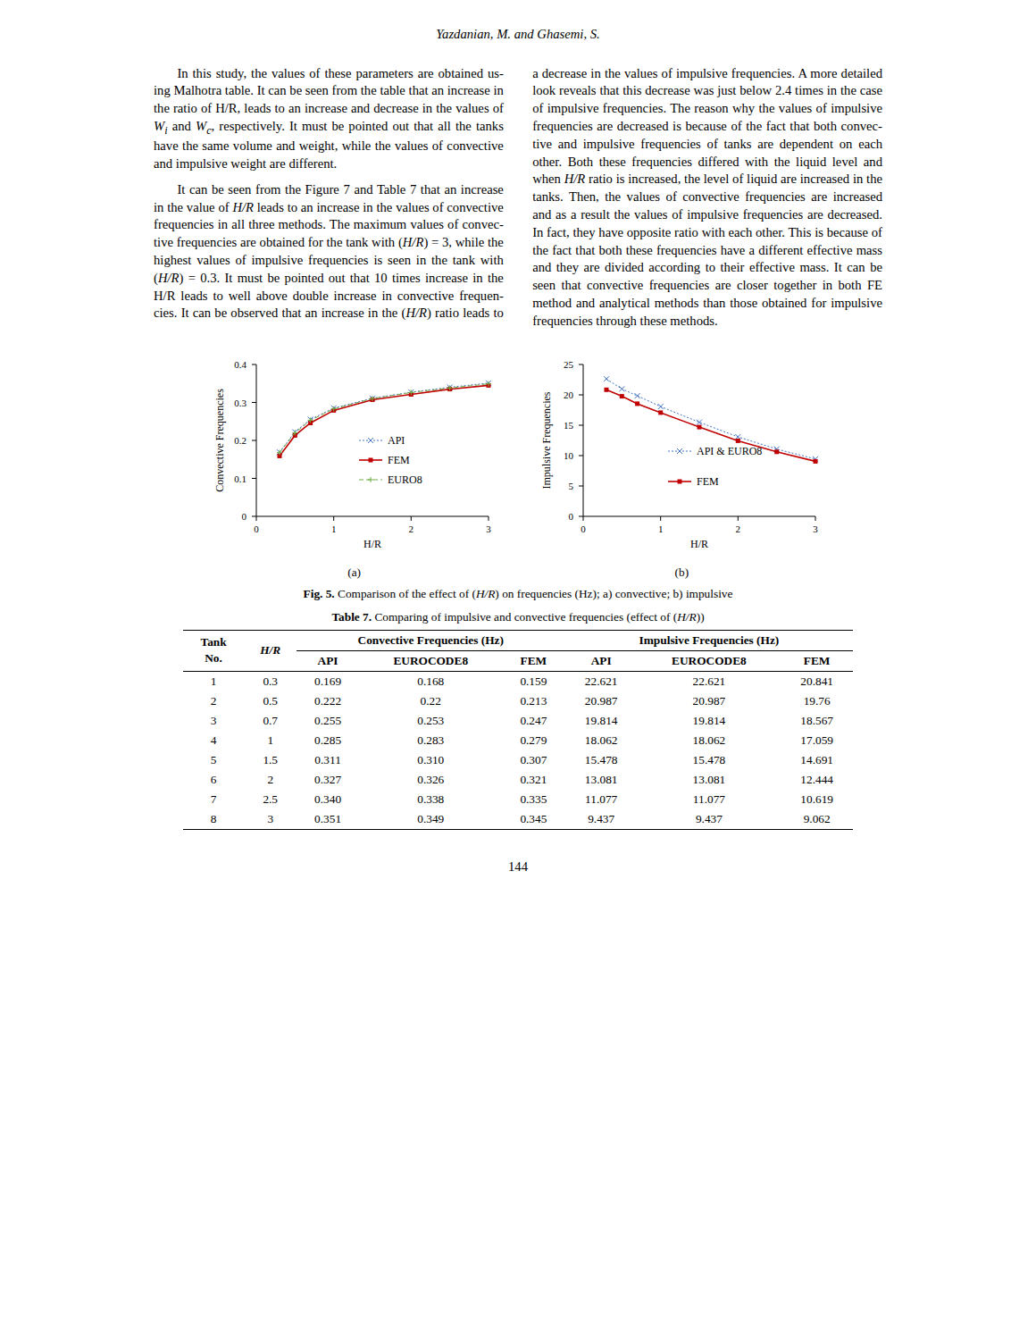Yazdanian, M. and Ghasemi, S.
In this study, the values of these parameters are obtained using Malhotra table. It can be seen from the table that an increase in the ratio of H/R, leads to an increase and decrease in the values of Wi and Wc, respectively. It must be pointed out that all the tanks have the same volume and weight, while the values of convective and impulsive weight are different.
It can be seen from the Figure 7 and Table 7 that an increase in the value of H/R leads to an increase in the values of convective frequencies in all three methods. The maximum values of convective frequencies are obtained for the tank with (H/R) = 3, while the highest values of impulsive frequencies is seen in the tank with (H/R) = 0.3. It must be pointed out that 10 times increase in the H/R leads to well above double increase in convective frequencies. It can be observed that an increase in the (H/R) ratio leads to a decrease in the values of impulsive frequencies. A more detailed look reveals that this decrease was just below 2.4 times in the case of impulsive frequencies. The reason why the values of impulsive frequencies are decreased is because of the fact that both convective and impulsive frequencies of tanks are dependent on each other. Both these frequencies differed with the liquid level and when H/R ratio is increased, the level of liquid are increased in the tanks. Then, the values of convective frequencies are increased and as a result the values of impulsive frequencies are decreased. In fact, they have opposite ratio with each other. This is because of the fact that both these frequencies have a different effective mass and they are divided according to their effective mass. It can be seen that convective frequencies are closer together in both FE method and analytical methods than those obtained for impulsive frequencies through these methods.
0 0.1 0.2 0.3 0.4 0 1 2 3 H/R Convective Frequencies API FEM EURO8
(a)
0 5 10 15 20 25 0 1 2 3 H/R Impulsive Frequencies API & EURO8 FEM
(b)
Fig. 5. Comparison of the effect of (H/R) on frequencies (Hz); a) convective; b) impulsive
Table 7. Comparing of impulsive and convective frequencies (effect of ( H/R ))
| Tank No. | H/R | Convective Frequencies (Hz) | Impulsive Frequencies (Hz) |
| --- | --- | --- | --- |
| API | EUROCODE8 | FEM | API | EUROCODE8 | FEM |
| 1 | 0.3 | 0.169 | 0.168 | 0.159 | 22.621 | 22.621 | 20.841 |
| 2 | 0.5 | 0.222 | 0.22 | 0.213 | 20.987 | 20.987 | 19.76 |
| 3 | 0.7 | 0.255 | 0.253 | 0.247 | 19.814 | 19.814 | 18.567 |
| 4 | 1 | 0.285 | 0.283 | 0.279 | 18.062 | 18.062 | 17.059 |
| 5 | 1.5 | 0.311 | 0.310 | 0.307 | 15.478 | 15.478 | 14.691 |
| 6 | 2 | 0.327 | 0.326 | 0.321 | 13.081 | 13.081 | 12.444 |
| 7 | 2.5 | 0.340 | 0.338 | 0.335 | 11.077 | 11.077 | 10.619 |
| 8 | 3 | 0.351 | 0.349 | 0.345 | 9.437 | 9.437 | 9.062 |
144